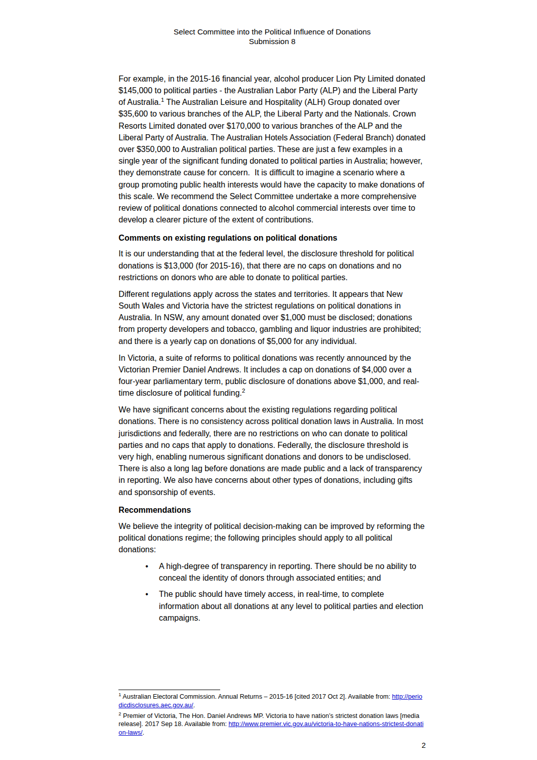Select Committee into the Political Influence of Donations Submission 8
For example, in the 2015-16 financial year, alcohol producer Lion Pty Limited donated $145,000 to political parties - the Australian Labor Party (ALP) and the Liberal Party of Australia.1 The Australian Leisure and Hospitality (ALH) Group donated over $35,600 to various branches of the ALP, the Liberal Party and the Nationals. Crown Resorts Limited donated over $170,000 to various branches of the ALP and the Liberal Party of Australia. The Australian Hotels Association (Federal Branch) donated over $350,000 to Australian political parties. These are just a few examples in a single year of the significant funding donated to political parties in Australia; however, they demonstrate cause for concern. It is difficult to imagine a scenario where a group promoting public health interests would have the capacity to make donations of this scale. We recommend the Select Committee undertake a more comprehensive review of political donations connected to alcohol commercial interests over time to develop a clearer picture of the extent of contributions.
Comments on existing regulations on political donations
It is our understanding that at the federal level, the disclosure threshold for political donations is $13,000 (for 2015-16), that there are no caps on donations and no restrictions on donors who are able to donate to political parties.
Different regulations apply across the states and territories. It appears that New South Wales and Victoria have the strictest regulations on political donations in Australia. In NSW, any amount donated over $1,000 must be disclosed; donations from property developers and tobacco, gambling and liquor industries are prohibited; and there is a yearly cap on donations of $5,000 for any individual.
In Victoria, a suite of reforms to political donations was recently announced by the Victorian Premier Daniel Andrews. It includes a cap on donations of $4,000 over a four-year parliamentary term, public disclosure of donations above $1,000, and real-time disclosure of political funding.2
We have significant concerns about the existing regulations regarding political donations. There is no consistency across political donation laws in Australia. In most jurisdictions and federally, there are no restrictions on who can donate to political parties and no caps that apply to donations. Federally, the disclosure threshold is very high, enabling numerous significant donations and donors to be undisclosed. There is also a long lag before donations are made public and a lack of transparency in reporting. We also have concerns about other types of donations, including gifts and sponsorship of events.
Recommendations
We believe the integrity of political decision-making can be improved by reforming the political donations regime; the following principles should apply to all political donations:
A high-degree of transparency in reporting. There should be no ability to conceal the identity of donors through associated entities; and
The public should have timely access, in real-time, to complete information about all donations at any level to political parties and election campaigns.
1 Australian Electoral Commission. Annual Returns – 2015-16 [cited 2017 Oct 2]. Available from: http://periodicdisclosures.aec.gov.au/.
2 Premier of Victoria, The Hon. Daniel Andrews MP. Victoria to have nation’s strictest donation laws [media release]. 2017 Sep 18. Available from: http://www.premier.vic.gov.au/victoria-to-have-nations-strictest-donation-laws/.
2